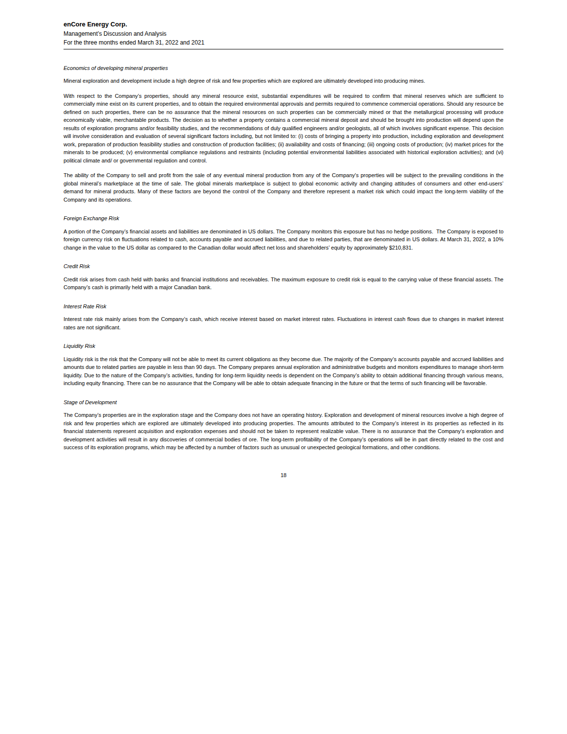enCore Energy Corp.
Management’s Discussion and Analysis
For the three months ended March 31, 2022 and 2021
Economics of developing mineral properties
Mineral exploration and development include a high degree of risk and few properties which are explored are ultimately developed into producing mines.
With respect to the Company’s properties, should any mineral resource exist, substantial expenditures will be required to confirm that mineral reserves which are sufficient to commercially mine exist on its current properties, and to obtain the required environmental approvals and permits required to commence commercial operations. Should any resource be defined on such properties, there can be no assurance that the mineral resources on such properties can be commercially mined or that the metallurgical processing will produce economically viable, merchantable products. The decision as to whether a property contains a commercial mineral deposit and should be brought into production will depend upon the results of exploration programs and/or feasibility studies, and the recommendations of duly qualified engineers and/or geologists, all of which involves significant expense. This decision will involve consideration and evaluation of several significant factors including, but not limited to: (i) costs of bringing a property into production, including exploration and development work, preparation of production feasibility studies and construction of production facilities; (ii) availability and costs of financing; (iii) ongoing costs of production; (iv) market prices for the minerals to be produced; (v) environmental compliance regulations and restraints (including potential environmental liabilities associated with historical exploration activities); and (vi) political climate and/ or governmental regulation and control.
The ability of the Company to sell and profit from the sale of any eventual mineral production from any of the Company's properties will be subject to the prevailing conditions in the global mineral’s marketplace at the time of sale. The global minerals marketplace is subject to global economic activity and changing attitudes of consumers and other end-users’ demand for mineral products. Many of these factors are beyond the control of the Company and therefore represent a market risk which could impact the long-term viability of the Company and its operations.
Foreign Exchange Risk
A portion of the Company’s financial assets and liabilities are denominated in US dollars. The Company monitors this exposure but has no hedge positions. The Company is exposed to foreign currency risk on fluctuations related to cash, accounts payable and accrued liabilities, and due to related parties, that are denominated in US dollars. At March 31, 2022, a 10% change in the value to the US dollar as compared to the Canadian dollar would affect net loss and shareholders’ equity by approximately $210,831.
Credit Risk
Credit risk arises from cash held with banks and financial institutions and receivables. The maximum exposure to credit risk is equal to the carrying value of these financial assets. The Company’s cash is primarily held with a major Canadian bank.
Interest Rate Risk
Interest rate risk mainly arises from the Company’s cash, which receive interest based on market interest rates. Fluctuations in interest cash flows due to changes in market interest rates are not significant.
Liquidity Risk
Liquidity risk is the risk that the Company will not be able to meet its current obligations as they become due. The majority of the Company’s accounts payable and accrued liabilities and amounts due to related parties are payable in less than 90 days. The Company prepares annual exploration and administrative budgets and monitors expenditures to manage short-term liquidity. Due to the nature of the Company’s activities, funding for long-term liquidity needs is dependent on the Company’s ability to obtain additional financing through various means, including equity financing. There can be no assurance that the Company will be able to obtain adequate financing in the future or that the terms of such financing will be favorable.
Stage of Development
The Company’s properties are in the exploration stage and the Company does not have an operating history. Exploration and development of mineral resources involve a high degree of risk and few properties which are explored are ultimately developed into producing properties. The amounts attributed to the Company’s interest in its properties as reflected in its financial statements represent acquisition and exploration expenses and should not be taken to represent realizable value. There is no assurance that the Company’s exploration and development activities will result in any discoveries of commercial bodies of ore. The long-term profitability of the Company’s operations will be in part directly related to the cost and success of its exploration programs, which may be affected by a number of factors such as unusual or unexpected geological formations, and other conditions.
18